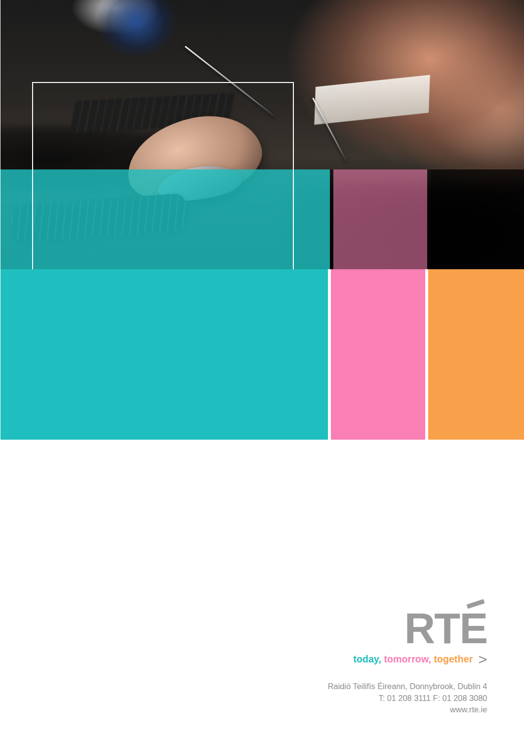today, tomorrow, together.
RTE
today, tomorrow, together >
Raidió Teilifís Éireann, Donnybrook, Dublin 4
T: 01 208 3111 F: 01 208 3080
www.rte.ie